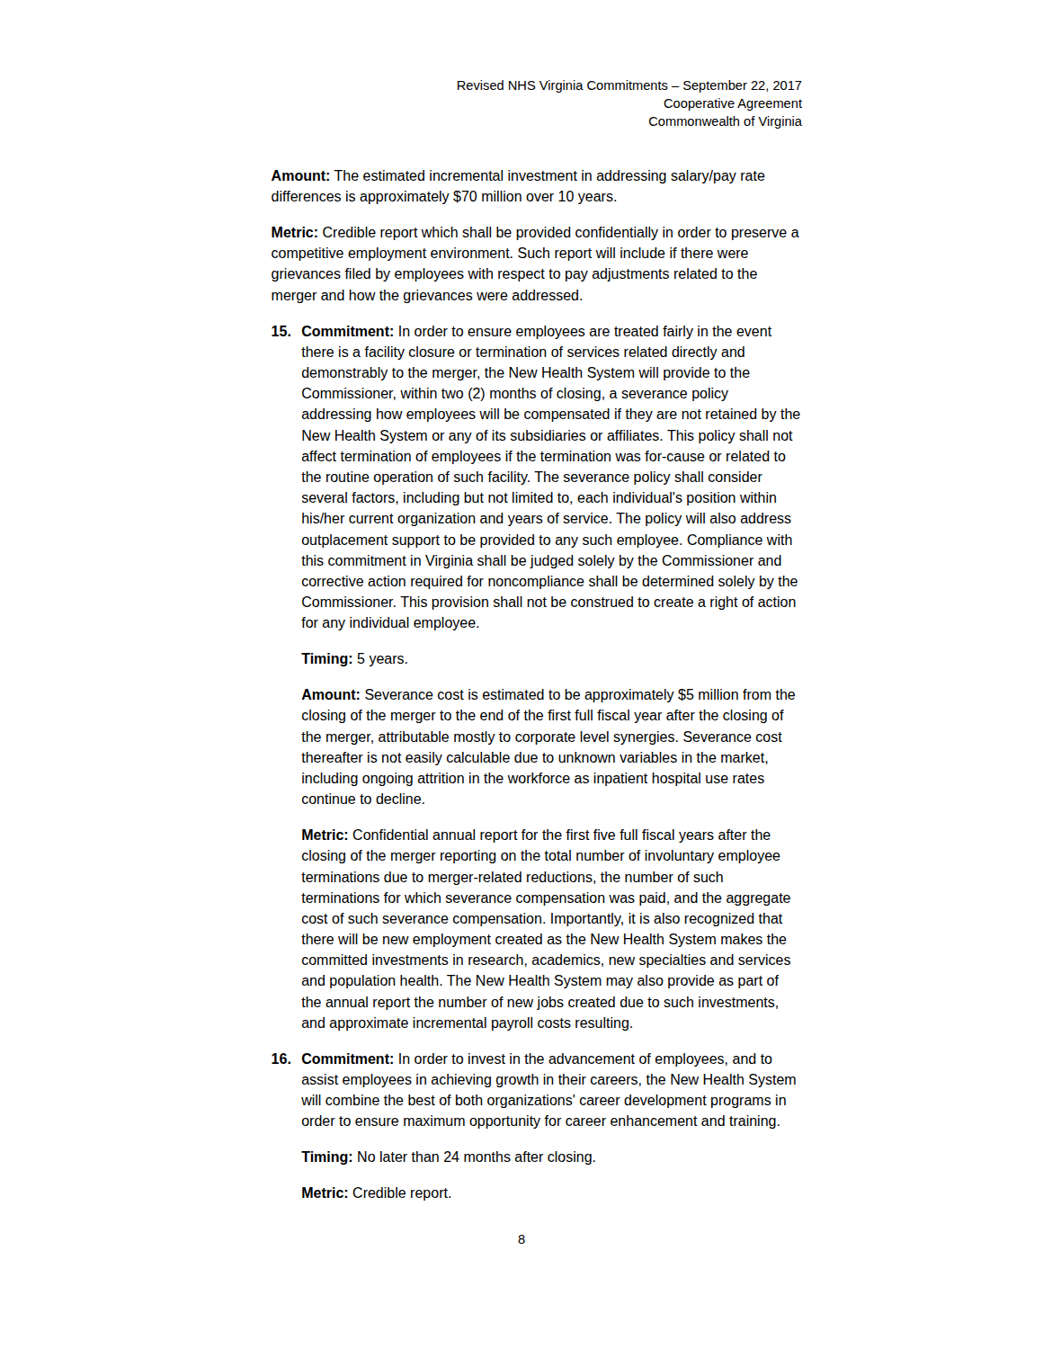Revised NHS Virginia Commitments – September 22, 2017
Cooperative Agreement
Commonwealth of Virginia
Amount: The estimated incremental investment in addressing salary/pay rate differences is approximately $70 million over 10 years.
Metric: Credible report which shall be provided confidentially in order to preserve a competitive employment environment. Such report will include if there were grievances filed by employees with respect to pay adjustments related to the merger and how the grievances were addressed.
15.
Commitment: In order to ensure employees are treated fairly in the event there is a facility closure or termination of services related directly and demonstrably to the merger, the New Health System will provide to the Commissioner, within two (2) months of closing, a severance policy addressing how employees will be compensated if they are not retained by the New Health System or any of its subsidiaries or affiliates. This policy shall not affect termination of employees if the termination was for-cause or related to the routine operation of such facility. The severance policy shall consider several factors, including but not limited to, each individual's position within his/her current organization and years of service. The policy will also address outplacement support to be provided to any such employee. Compliance with this commitment in Virginia shall be judged solely by the Commissioner and corrective action required for noncompliance shall be determined solely by the Commissioner. This provision shall not be construed to create a right of action for any individual employee.
Timing: 5 years.
Amount: Severance cost is estimated to be approximately $5 million from the closing of the merger to the end of the first full fiscal year after the closing of the merger, attributable mostly to corporate level synergies. Severance cost thereafter is not easily calculable due to unknown variables in the market, including ongoing attrition in the workforce as inpatient hospital use rates continue to decline.
Metric: Confidential annual report for the first five full fiscal years after the closing of the merger reporting on the total number of involuntary employee terminations due to merger-related reductions, the number of such terminations for which severance compensation was paid, and the aggregate cost of such severance compensation. Importantly, it is also recognized that there will be new employment created as the New Health System makes the committed investments in research, academics, new specialties and services and population health. The New Health System may also provide as part of the annual report the number of new jobs created due to such investments, and approximate incremental payroll costs resulting.
16.
Commitment: In order to invest in the advancement of employees, and to assist employees in achieving growth in their careers, the New Health System will combine the best of both organizations' career development programs in order to ensure maximum opportunity for career enhancement and training.
Timing: No later than 24 months after closing.
Metric: Credible report.
8